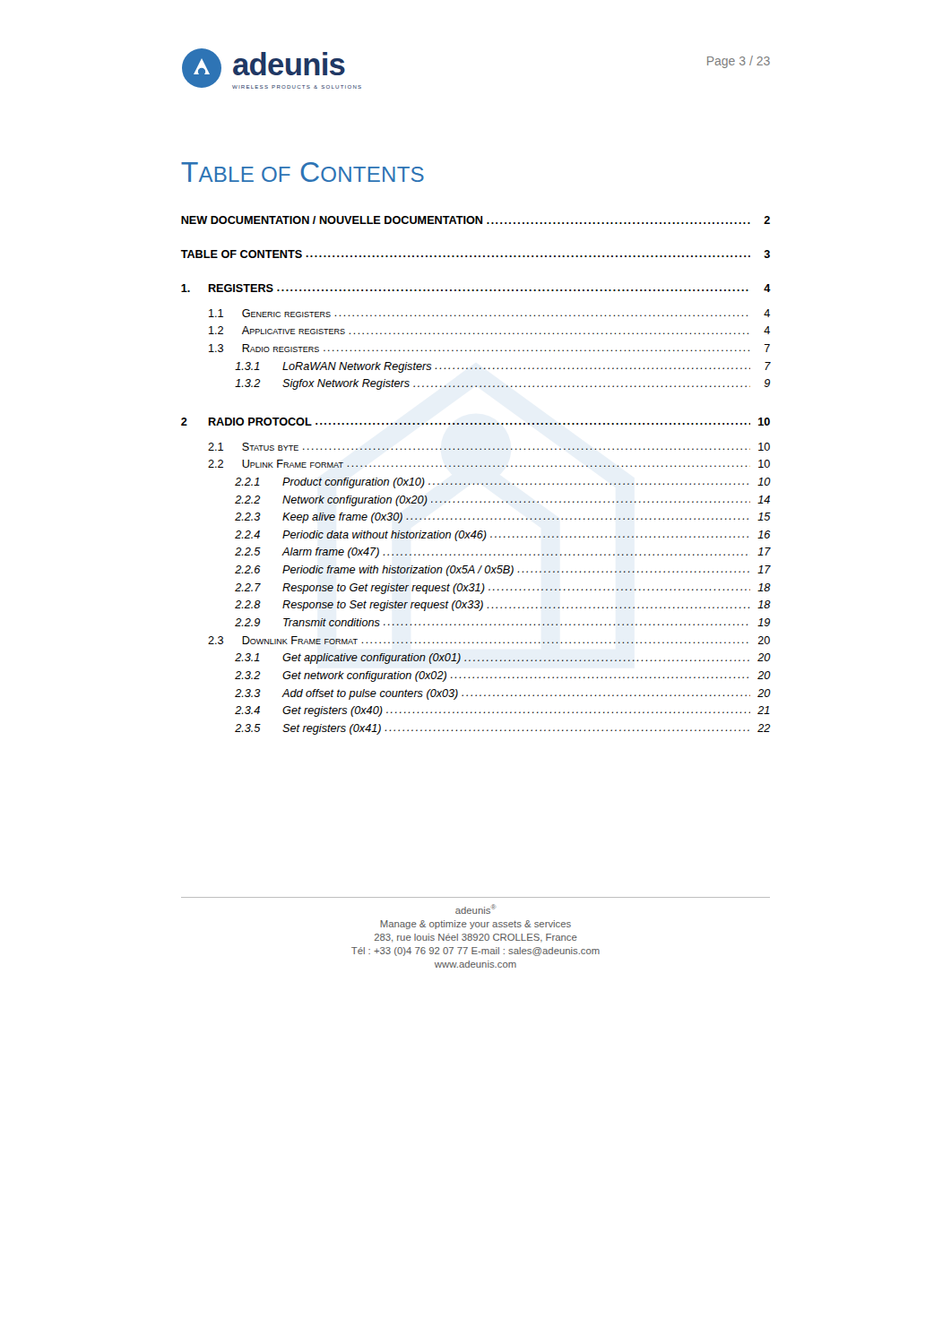adeunis
Wireless products & solutions
Page 3 / 23
TABLE OF CONTENTS
NEW DOCUMENTATION / NOUVELLE DOCUMENTATION ................................................................................................................. 2
TABLE OF CONTENTS ......................................................................................................................................................... 3
1. REGISTERS ..................................................................................................................................................................... 4
1.1 Generic registers ................................................................................................................................................................. 4
1.2 Applicative registers ........................................................................................................................................................... 4
1.3 Radio registers .................................................................................................................................................................... 7
1.3.1 LoRaWAN Network Registers ................................................................................................................................. 7
1.3.2 Sigfox Network Registers ....................................................................................................................................... 9
2 RADIO PROTOCOL ....................................................................................................................................................... 10
2.1 Status byte ......................................................................................................................................................... 10
2.2 Uplink Frame format ......................................................................................................................................... 10
2.2.1 Product configuration (0x10) ................................................................................................................................. 10
2.2.2 Network configuration (0x20) ............................................................................................................................... 14
2.2.3 Keep alive frame (0x30) ......................................................................................................................................... 15
2.2.4 Periodic data without historization (0x46) ................................................................................................. 16
2.2.5 Alarm frame (0x47) ................................................................................................................................................. 17
2.2.6 Periodic frame with historization (0x5A / 0x5B) ......................................................................................... 17
2.2.7 Response to Get register request (0x31) ................................................................................................. 18
2.2.8 Response to Set register request (0x33) ................................................................................................. 18
2.2.9 Transmit conditions ................................................................................................................................................. 19
2.3 Downlink Frame format ..................................................................................................................................... 20
2.3.1 Get applicative configuration (0x01) ......................................................................................................... 20
2.3.2 Get network configuration (0x02) ................................................................................................................. 20
2.3.3 Add offset to pulse counters (0x03) ......................................................................................................... 20
2.3.4 Get registers (0x40) ................................................................................................................................................. 21
2.3.5 Set registers (0x41) ................................................................................................................................................. 22
adeunis®
Manage & optimize your assets & services
283, rue louis Néel 38920 CROLLES, France
Tél : +33 (0)4 76 92 07 77 E-mail : sales@adeunis.com
www.adeunis.com